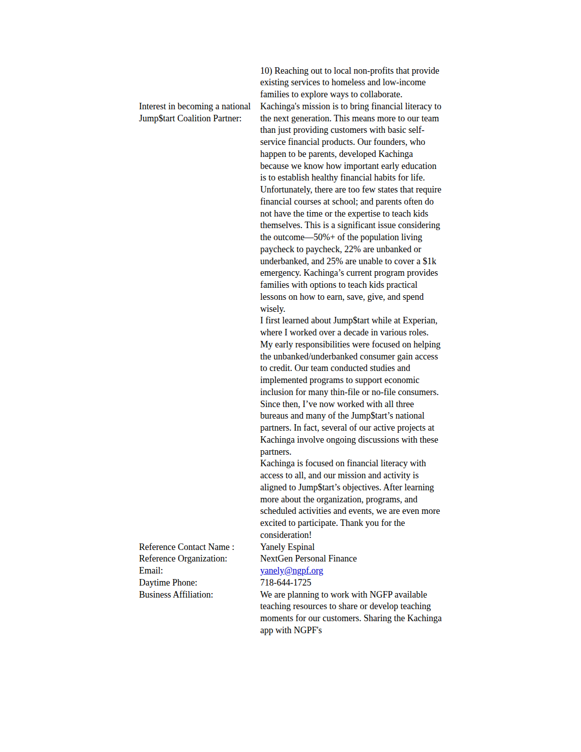| | 10) Reaching out to local non-profits that provide existing services to homeless and low-income families to explore ways to collaborate. |
| Interest in becoming a national Jump$tart Coalition Partner: | Kachinga's mission is to bring financial literacy to the next generation. This means more to our team than just providing customers with basic self-service financial products. Our founders, who happen to be parents, developed Kachinga because we know how important early education is to establish healthy financial habits for life. Unfortunately, there are too few states that require financial courses at school; and parents often do not have the time or the expertise to teach kids themselves. This is a significant issue considering the outcome—50%+ of the population living paycheck to paycheck, 22% are unbanked or underbanked, and 25% are unable to cover a $1k emergency. Kachinga’s current program provides families with options to teach kids practical lessons on how to earn, save, give, and spend wisely. I first learned about Jump$tart while at Experian, where I worked over a decade in various roles. My early responsibilities were focused on helping the unbanked/underbanked consumer gain access to credit. Our team conducted studies and implemented programs to support economic inclusion for many thin-file or no-file consumers. Since then, I’ve now worked with all three bureaus and many of the Jump$tart’s national partners. In fact, several of our active projects at Kachinga involve ongoing discussions with these partners. Kachinga is focused on financial literacy with access to all, and our mission and activity is aligned to Jump$tart’s objectives. After learning more about the organization, programs, and scheduled activities and events, we are even more excited to participate. Thank you for the consideration! |
| Reference Contact Name : | Yanely Espinal |
| Reference Organization: | NextGen Personal Finance |
| Email: | yanely@ngpf.org |
| Daytime Phone: | 718-644-1725 |
| Business Affiliation: | We are planning to work with NGFP available teaching resources to share or develop teaching moments for our customers. Sharing the Kachinga app with NGPF's |